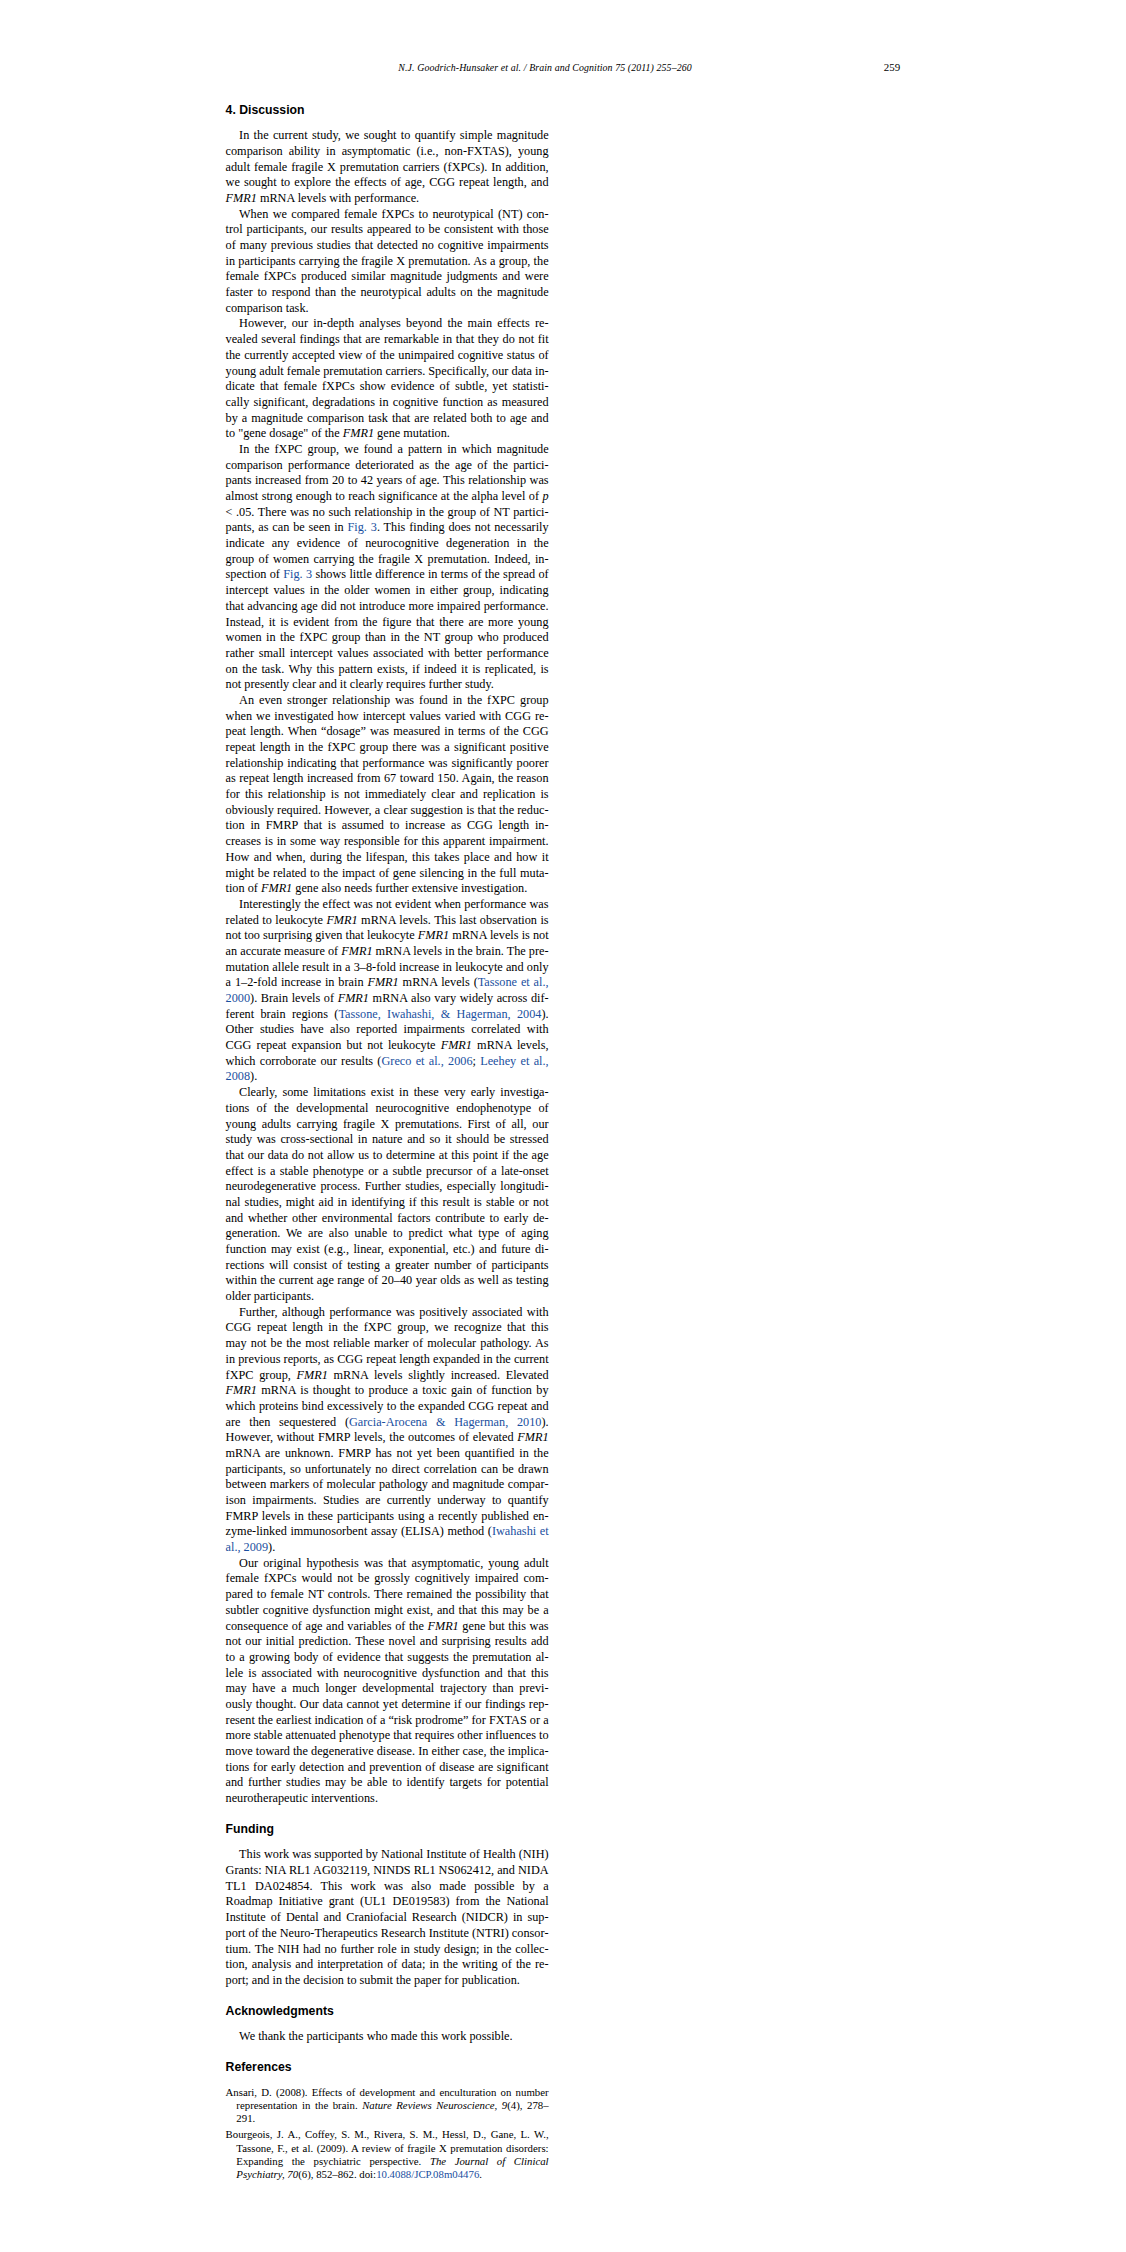N.J. Goodrich-Hunsaker et al. / Brain and Cognition 75 (2011) 255–260
259
4. Discussion
In the current study, we sought to quantify simple magnitude comparison ability in asymptomatic (i.e., non-FXTAS), young adult female fragile X premutation carriers (fXPCs). In addition, we sought to explore the effects of age, CGG repeat length, and FMR1 mRNA levels with performance.
When we compared female fXPCs to neurotypical (NT) control participants, our results appeared to be consistent with those of many previous studies that detected no cognitive impairments in participants carrying the fragile X premutation. As a group, the female fXPCs produced similar magnitude judgments and were faster to respond than the neurotypical adults on the magnitude comparison task.
However, our in-depth analyses beyond the main effects revealed several findings that are remarkable in that they do not fit the currently accepted view of the unimpaired cognitive status of young adult female premutation carriers. Specifically, our data indicate that female fXPCs show evidence of subtle, yet statistically significant, degradations in cognitive function as measured by a magnitude comparison task that are related both to age and to "gene dosage" of the FMR1 gene mutation.
In the fXPC group, we found a pattern in which magnitude comparison performance deteriorated as the age of the participants increased from 20 to 42 years of age. This relationship was almost strong enough to reach significance at the alpha level of p < .05. There was no such relationship in the group of NT participants, as can be seen in Fig. 3. This finding does not necessarily indicate any evidence of neurocognitive degeneration in the group of women carrying the fragile X premutation. Indeed, inspection of Fig. 3 shows little difference in terms of the spread of intercept values in the older women in either group, indicating that advancing age did not introduce more impaired performance. Instead, it is evident from the figure that there are more young women in the fXPC group than in the NT group who produced rather small intercept values associated with better performance on the task. Why this pattern exists, if indeed it is replicated, is not presently clear and it clearly requires further study.
An even stronger relationship was found in the fXPC group when we investigated how intercept values varied with CGG repeat length. When “dosage” was measured in terms of the CGG repeat length in the fXPC group there was a significant positive relationship indicating that performance was significantly poorer as repeat length increased from 67 toward 150. Again, the reason for this relationship is not immediately clear and replication is obviously required. However, a clear suggestion is that the reduction in FMRP that is assumed to increase as CGG length increases is in some way responsible for this apparent impairment. How and when, during the lifespan, this takes place and how it might be related to the impact of gene silencing in the full mutation of FMR1 gene also needs further extensive investigation.
Interestingly the effect was not evident when performance was related to leukocyte FMR1 mRNA levels. This last observation is not too surprising given that leukocyte FMR1 mRNA levels is not an accurate measure of FMR1 mRNA levels in the brain. The premutation allele result in a 3–8-fold increase in leukocyte and only a 1–2-fold increase in brain FMR1 mRNA levels (Tassone et al., 2000). Brain levels of FMR1 mRNA also vary widely across different brain regions (Tassone, Iwahashi, & Hagerman, 2004). Other studies have also reported impairments correlated with CGG repeat expansion but not leukocyte FMR1 mRNA levels, which corroborate our results (Greco et al., 2006; Leehey et al., 2008).
Clearly, some limitations exist in these very early investigations of the developmental neurocognitive endophenotype of young adults carrying fragile X premutations. First of all, our study was cross-sectional in nature and so it should be stressed that our data do not allow us to determine at this point if the age effect is a stable phenotype or a subtle precursor of a late-onset neurodegenerative process. Further studies, especially longitudinal studies, might aid in identifying if this result is stable or not and whether other environmental factors contribute to early degeneration. We are also unable to predict what type of aging function may exist (e.g., linear, exponential, etc.) and future directions will consist of testing a greater number of participants within the current age range of 20–40 year olds as well as testing older participants.
Further, although performance was positively associated with CGG repeat length in the fXPC group, we recognize that this may not be the most reliable marker of molecular pathology. As in previous reports, as CGG repeat length expanded in the current fXPC group, FMR1 mRNA levels slightly increased. Elevated FMR1 mRNA is thought to produce a toxic gain of function by which proteins bind excessively to the expanded CGG repeat and are then sequestered (Garcia-Arocena & Hagerman, 2010). However, without FMRP levels, the outcomes of elevated FMR1 mRNA are unknown. FMRP has not yet been quantified in the participants, so unfortunately no direct correlation can be drawn between markers of molecular pathology and magnitude comparison impairments. Studies are currently underway to quantify FMRP levels in these participants using a recently published enzyme-linked immunosorbent assay (ELISA) method (Iwahashi et al., 2009).
Our original hypothesis was that asymptomatic, young adult female fXPCs would not be grossly cognitively impaired compared to female NT controls. There remained the possibility that subtler cognitive dysfunction might exist, and that this may be a consequence of age and variables of the FMR1 gene but this was not our initial prediction. These novel and surprising results add to a growing body of evidence that suggests the premutation allele is associated with neurocognitive dysfunction and that this may have a much longer developmental trajectory than previously thought. Our data cannot yet determine if our findings represent the earliest indication of a “risk prodrome” for FXTAS or a more stable attenuated phenotype that requires other influences to move toward the degenerative disease. In either case, the implications for early detection and prevention of disease are significant and further studies may be able to identify targets for potential neurotherapeutic interventions.
Funding
This work was supported by National Institute of Health (NIH) Grants: NIA RL1 AG032119, NINDS RL1 NS062412, and NIDA TL1 DA024854. This work was also made possible by a Roadmap Initiative grant (UL1 DE019583) from the National Institute of Dental and Craniofacial Research (NIDCR) in support of the Neuro-Therapeutics Research Institute (NTRI) consortium. The NIH had no further role in study design; in the collection, analysis and interpretation of data; in the writing of the report; and in the decision to submit the paper for publication.
Acknowledgments
We thank the participants who made this work possible.
References
Ansari, D. (2008). Effects of development and enculturation on number representation in the brain. Nature Reviews Neuroscience, 9(4), 278–291.
Bourgeois, J. A., Coffey, S. M., Rivera, S. M., Hessl, D., Gane, L. W., Tassone, F., et al. (2009). A review of fragile X premutation disorders: Expanding the psychiatric perspective. The Journal of Clinical Psychiatry, 70(6), 852–862. doi:10.4088/JCP.08m04476.